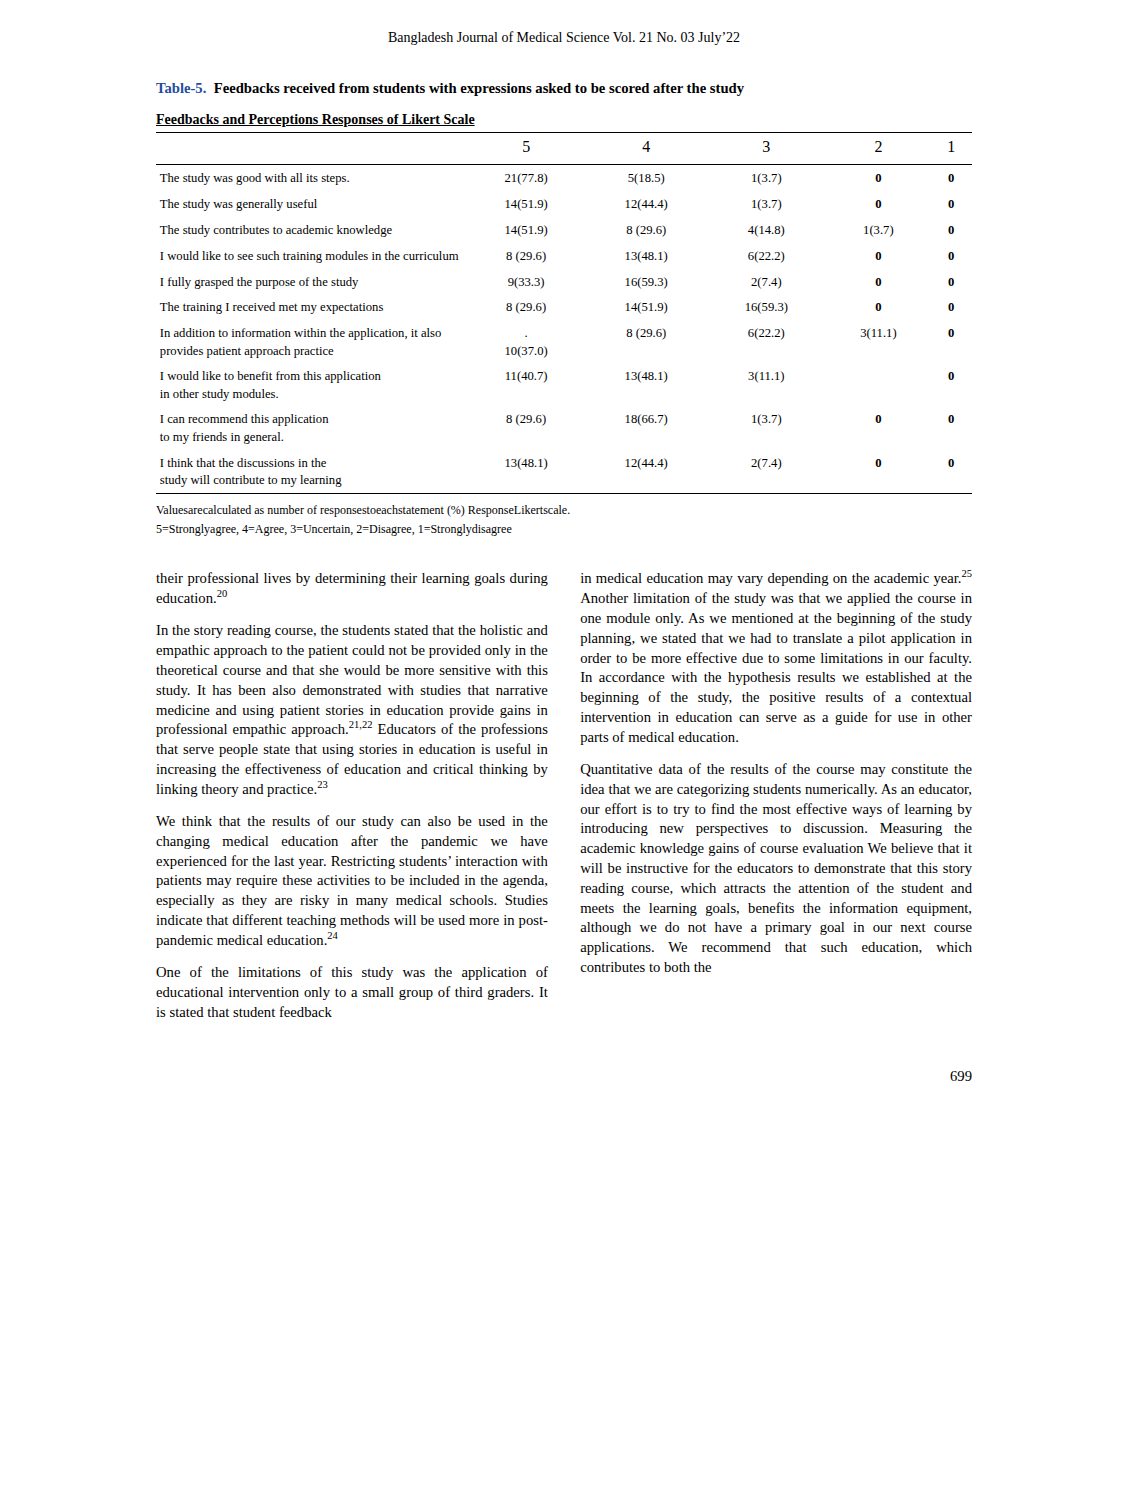Bangladesh Journal of Medical Science Vol. 21 No. 03 July’22
Table-5. Feedbacks received from students with expressions asked to be scored after the study
Feedbacks and Perceptions Responses of Likert Scale
| | 5 | 4 | 3 | 2 | 1 |
| --- | --- | --- | --- | --- | --- |
| The study was good with all its steps. | 21(77.8) | 5(18.5) | 1(3.7) | 0 | 0 |
| The study was generally useful | 14(51.9) | 12(44.4) | 1(3.7) | 0 | 0 |
| The study contributes to academic knowledge | 14(51.9) | 8 (29.6) | 4(14.8) | 1(3.7) | 0 |
| I would like to see such training modules in the curriculum | 8 (29.6) | 13(48.1) | 6(22.2) | 0 | 0 |
| I fully grasped the purpose of the study | 9(33.3) | 16(59.3) | 2(7.4) | 0 | 0 |
| The training I received met my expectations | 8 (29.6) | 14(51.9) | 16(59.3) | 0 | 0 |
| In addition to information within the application, it also provides patient approach practice | . 10(37.0) | 8 (29.6) | 6(22.2) | 3(11.1) | 0 |
| I would like to benefit from this application in other study modules. | 11(40.7) | 13(48.1) | 3(11.1) | | 0 |
| I can recommend this application to my friends in general. | 8 (29.6) | 18(66.7) | 1(3.7) | 0 | 0 |
| I think that the discussions in the study will contribute to my learning | 13(48.1) | 12(44.4) | 2(7.4) | 0 | 0 |
Valuesarecalculated as number of responsestoeachstatement (%) ResponseLikertscale.
5=Stronglyagree, 4=Agree, 3=Uncertain, 2=Disagree, 1=Stronglydisagree
their professional lives by determining their learning goals during education.20
In the story reading course, the students stated that the holistic and empathic approach to the patient could not be provided only in the theoretical course and that she would be more sensitive with this study. It has been also demonstrated with studies that narrative medicine and using patient stories in education provide gains in professional empathic approach.21,22 Educators of the professions that serve people state that using stories in education is useful in increasing the effectiveness of education and critical thinking by linking theory and practice.23
We think that the results of our study can also be used in the changing medical education after the pandemic we have experienced for the last year. Restricting students’ interaction with patients may require these activities to be included in the agenda, especially as they are risky in many medical schools. Studies indicate that different teaching methods will be used more in post-pandemic medical education.24
One of the limitations of this study was the application of educational intervention only to a small group of third graders. It is stated that student feedback
in medical education may vary depending on the academic year.25 Another limitation of the study was that we applied the course in one module only. As we mentioned at the beginning of the study planning, we stated that we had to translate a pilot application in order to be more effective due to some limitations in our faculty. In accordance with the hypothesis results we established at the beginning of the study, the positive results of a contextual intervention in education can serve as a guide for use in other parts of medical education.
Quantitative data of the results of the course may constitute the idea that we are categorizing students numerically. As an educator, our effort is to try to find the most effective ways of learning by introducing new perspectives to discussion. Measuring the academic knowledge gains of course evaluation We believe that it will be instructive for the educators to demonstrate that this story reading course, which attracts the attention of the student and meets the learning goals, benefits the information equipment, although we do not have a primary goal in our next course applications. We recommend that such education, which contributes to both the
699